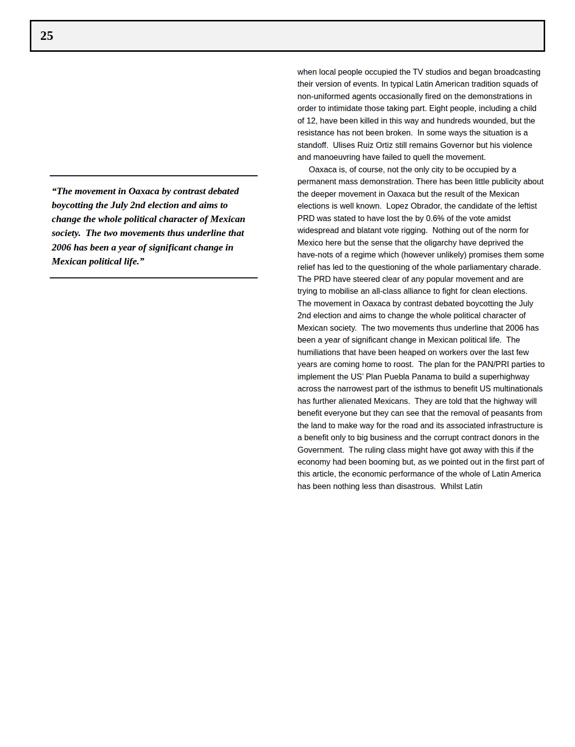25
“The movement in Oaxaca by contrast debated boycotting the July 2nd election and aims to change the whole political character of Mexican society. The two movements thus underline that 2006 has been a year of significant change in Mexican political life.”
when local people occupied the TV studios and began broadcasting their version of events. In typical Latin American tradition squads of non-uniformed agents occasionally fired on the demonstrations in order to intimidate those taking part. Eight people, including a child of 12, have been killed in this way and hundreds wounded, but the resistance has not been broken. In some ways the situation is a standoff. Ulises Ruiz Ortiz still remains Governor but his violence and manoeuvring have failed to quell the movement.
Oaxaca is, of course, not the only city to be occupied by a permanent mass demonstration. There has been little publicity about the deeper movement in Oaxaca but the result of the Mexican elections is well known. Lopez Obrador, the candidate of the leftist PRD was stated to have lost the by 0.6% of the vote amidst widespread and blatant vote rigging. Nothing out of the norm for Mexico here but the sense that the oligarchy have deprived the have-nots of a regime which (however unlikely) promises them some relief has led to the questioning of the whole parliamentary charade. The PRD have steered clear of any popular movement and are trying to mobilise an all-class alliance to fight for clean elections. The movement in Oaxaca by contrast debated boycotting the July 2nd election and aims to change the whole political character of Mexican society. The two movements thus underline that 2006 has been a year of significant change in Mexican political life. The humiliations that have been heaped on workers over the last few years are coming home to roost. The plan for the PAN/PRI parties to implement the US’ Plan Puebla Panama to build a superhighway across the narrowest part of the isthmus to benefit US multinationals has further alienated Mexicans. They are told that the highway will benefit everyone but they can see that the removal of peasants from the land to make way for the road and its associated infrastructure is a benefit only to big business and the corrupt contract donors in the Government. The ruling class might have got away with this if the economy had been booming but, as we pointed out in the first part of this article, the economic performance of the whole of Latin America has been nothing less than disastrous. Whilst Latin